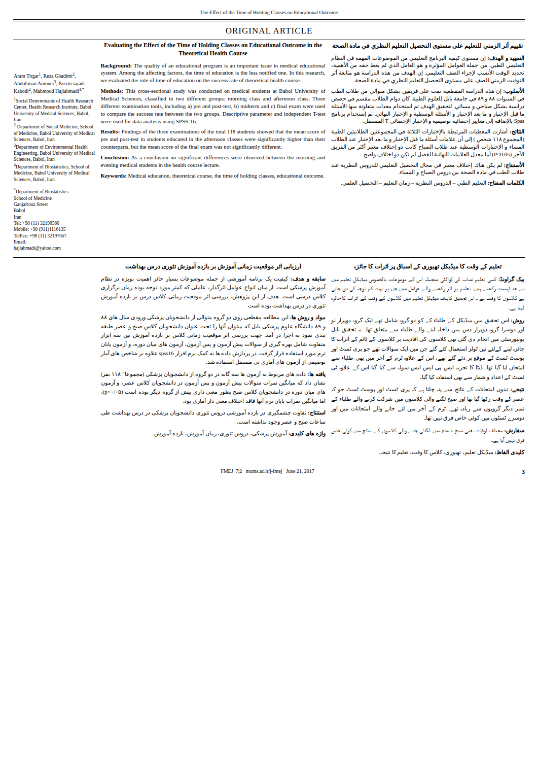The Effect of the Time of Holding Classes on Educational Outcome
ORIGINAL ARTICLE
| Aram Tirgar 1 , Reza Ghadimi 2 , Abdoliman Amouei 3 , Parvin sajadi Kabodi 2 , Mahmoud Hajiahmadi 4,* 1 Social Determinants of Health Research Center, Health Research Institute, Babol University of Medical Sciences, Babol, Iran 2 Department of Social Medicine, School of Medicine, Babol University of Medical Sciences, Babol, Iran 3 Department of Environmental Health Engineering, Babol University of Medical Sciences, Babol, Iran 4 Department of Biostatistics, School of Medicine, Babol University of Medical Sciences, Babol, Iran * Department of Biostatistics School of Medicine Ganjafrooz Street Babol Iran Tel: +98 (11) 32190560 Mobile: +98 (911)1116135 TelFax: +98 (11) 32197667 Email: hajiahmadi@yahoo.com | Evaluating the Effect of the Time of Holding Classes on Educational Outcome in the Theoretical Health Course Background: The quality of an educational program is an important issue in medical educational system. Among the affecting factors, the time of education is the less notified one. In this research, we evaluated the role of time of education on the success rate of theoretical health course. Methods: This cross-sectional study was conducted on medical students at Babol University of Medical Sciences, classified in two different groups: morning class and afternoon class. Three different examination tools, including a) pre and post-test, b) midterm and c) final exam were used to compare the success rate between the two groups. Descriptive parameter and independent T-test were used for data analysis using SPSS-16. Results: Findings of the three examinations of the total 118 students showed that the mean score of pre and post-test in students educated in the afternoon classes were significantly higher than their counterparts, but the mean score of the final exam was not significantly different. Conclusion: As a conclusion no significant differences were observed between the morning and evening medical students in the health course lecture. Keywords: Medical education, theoretical course, the time of holding classes, educational outcome. | تقييم أثر الزمني للتعليم على مستوى التحصيل التعليم النظري في مادة الصحة التمهيد و الهدف: إن مستوى كيفية البرنامج التعليمي من الموضوعات المهمة في النظام التعليمي الطبي. من جملة العوامل المؤثرة و هو العامل الذي لم يعط حقه من الأهمية، تحديد الوقت الأنسب لإجراء الصف التعليمي. إن الهدف من هذه الدراسة هو متابعة أثر التوقيت الزمني للصف على مستوى التحصيل التعليم النظري في مادة الصحة. الأسلوب: إن هذه الدراسة المقطعية تمت على فريقين بشكل متوالي من طلاب الطب في السنوات ٨٨ و ٨٩ في جامعة بابل للعلوم الطبية. كان دوام الطلاب مقسم في حصص دراسية بشكل صباحي و مسائي. لتحقيق الهدف تم استخدام معدات متفاوتة منها الأسئلة ما قبل الإختبار و ما بعد الإختبار و الأسئلة الوسطية و الإختبار النهائي. تم إستخدام برنامج Spss بالإضافة إلى معايير إحصائية توصيفية و الإختبار الإحصائي T المستقل. النتائج: أشارت المعطيات المرتبطة بالإختبارات الثلاثة في المجموعتين الطلابيتين الطبية (المجموع ١١٨ شخص ) إلى أن علامات أسئلة ما قبل الإختبار و ما بعد الإختبار عند الطلاب المساء و الإختبارات الوسطية عند طلاب الصباح كانت ذو إختلاف معتبر أكثر من الفريق الآخر (P<0.05) أما معدل العلامات النهائية للفصل لم تكن ذو اختلاف واضح. الأستنتاج: لم يكن هناك إختلاف معتبر في مجال التحصيل التعليمي للدروس النظرية عند طلاب الطب في مادة الصحة بين دروس الصباح و المساء. الكلمات المفتاح: التعليم الطبي – الدروس النظرية – زمان التعليم – التحصيل العلمي. |
| | ارزیابی اثر موقعیت زمانی آموزش بر بازده آموزش تئوری درس بهداشت سابقه و هدف: کیفیت یک برنامه آموزشی از جمله موضوعات بسیار حائز اهمیت بویژه در نظام آموزش پزشکی است. از میان انواع عوامل اثرگذار، عاملی که کمتر مورد توجه بوده زمان برگزاری کلاس درسی است. هدف از این پژوهش، بررسی اثر موقعیت زمانی کلاس درس بر بازده آموزش تئوری در درس بهداشت بوده است مواد و روش ها: این مطالعه مقطعی روی دو گروه متوالی از دانشجویان پزشکی ورودی سال های ۸۸ و ۸۹ دانشگاه علوم پزشکی بابل که میتوان آنها را تحت عنوان دانشجویان کلاس صبح و عصر طبقه بندی نمود به اجرا در آمد. جهت بررسی اثر موقعیت زمانی کلاس بر بازده آموزش تین سه ابزار متفاوت شامل بهره گیری از سوالات پیش آزمون و پس آزمون، آزمون های میان دوره، و آزمون پایان ترم مورد استفاده قرار گرفت. در پردازش داده ها به کمک نرم افزار spss16 علاوه بر شاخص های آمار توصیفی از آزمون های آماری تی مستقل استفاده شد. یافته ها: داده های مربوط به آزمون ها سه گانه در دو گروه از دانشجویان پزشکی (مجموعا" ۱۱۸ نفر) نشان داد که میانگین نمرات سوالات پیش آزمون و پس آزمون در دانشجویان کلاس عصر، و آزمون های میان دوره در دانشجویان کلاس صبح بطور معنی داری بیش از گروه دیگر بوده است (p<۰/۰۵)، اما میانگین نمرات پایان ترم آنها فاقد اختلاف معنی دار آماری بود. استنتاج: تفاوت چشمگیری در بازده آموزشی دروس تئوری دانشجویان پزشکی در درس بهداشت طی ساعات صبح و عصر وجود نداشته است. واژه های کلیدی: آموزش پزشکی، دروس تئوری، زمان آموزش، بازده آموزش | تعلیم کے وقت کا میڈیکل تھیوری کے اسباق پر اثرات کا جائزہ بیک گراونڈ: کسی تعلیم نصاب کی کوالٹی منجملہ اس کے موضوعات بالخصوص میڈیکل تعلیم میں بے حد اہمیت رکھتے ہیں۔ تعلیم پر اثر رکھنے والے عوامل میں جن پر بہت کم توجہ کی دی جاتی ہے کلاسوں کا وقت ہے ۔ اس تحقیق کاہدف میڈیکل تعلیم میں کلاسوں کے وقت کے اثرات کا جائزہ لینا ہے۔ روش: اس تحقیق میں میڈیکل کے طلباء کے کو دو گروہ شامل تھے ایک گروہ دوپزار نو اور دوسرا گروہ دوپزار دس میں داخلہ لینے والے طلباء سے متعلق تھا۔ یہ تحقیق بابل یونیورسٹی میں انجام دی گئی تھی کلاسوں کی افادیت پر کلاسوں کے ٹائم کے اثرات کا جائزہ لینے کےلئے تین ٹولز استعمال کئے گئے جن میں ایک سوالات تھے جو پری ٹسٹ اور پوسٹ ٹسٹ کے موقع پر دئے گئے تھے، اس کے علاوہ ٹرم کے آخر میں بھی طلباء سے امتحان لیا گیا تھا۔ ڈیٹا کا تجزیہ ایس پی ایس ایس سولہ سے کیا گیا اس کے علاوہ ٹی ٹسٹ کے اعداد و شمار سے بھی استفادہ کیا گیا۔ نتیجے: تینوں امتحانات کے نتائج سے پتہ چلتا ہے کہ پری ٹسٹ اور پوسٹ ٹسٹ جو کہ عصر کے وقت رکھا گیا تھا اور صبح لگنے والی کلاسوں میں شرکت کرنے والے طلباء کے نمبر دیگر گروپوں سے زیادہ تھے۔ ٹرم کے آخر میں لئے جانے والے امتحانات میں اور دوسرے ٹسٹوں میں کوئي خاص فرق نہیں تھا۔ سفارش: مختلف اوقات یعنی صبح یا شام میں لگائي جانے والی کلاسوں کے نتائج میں کوئي خاص فرق نہیں آیا ہے۔ کلیدی الفاظ: میڈیکل تعلیم، تھیوری، کلاس کا وقت، تعلیم کا نتیجہ۔ |
3 FMEJ 7;2 mums.ac.ir/j-fmej June 21, 2017